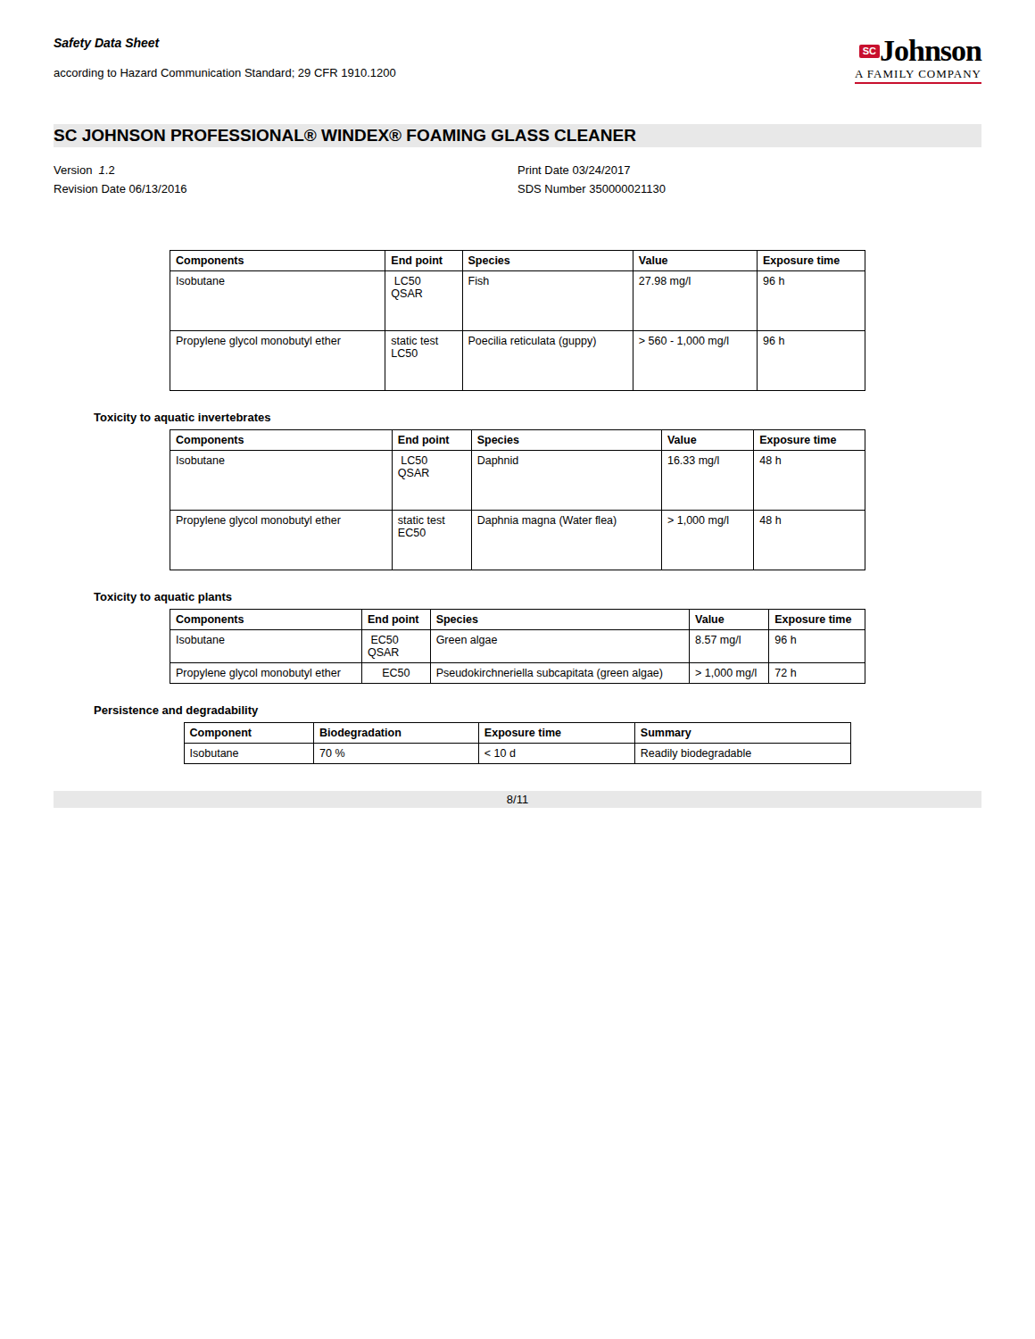Safety Data Sheet
according to Hazard Communication Standard; 29 CFR 1910.1200
SC Johnson
A FAMILY COMPANY
SC JOHNSON PROFESSIONAL® WINDEX® FOAMING GLASS CLEANER
Version 1.2
Print Date 03/24/2017
Revision Date 06/13/2016
SDS Number 350000021130
| Components | End point | Species | Value | Exposure time |
| --- | --- | --- | --- | --- |
| Isobutane | LC50 QSAR | Fish | 27.98 mg/l | 96 h |
| Propylene glycol monobutyl ether | static test LC50 | Poecilia reticulata (guppy) | > 560 - 1,000 mg/l | 96 h |
Toxicity to aquatic invertebrates
| Components | End point | Species | Value | Exposure time |
| --- | --- | --- | --- | --- |
| Isobutane | LC50 QSAR | Daphnid | 16.33 mg/l | 48 h |
| Propylene glycol monobutyl ether | static test EC50 | Daphnia magna (Water flea) | > 1,000 mg/l | 48 h |
Toxicity to aquatic plants
| Components | End point | Species | Value | Exposure time |
| --- | --- | --- | --- | --- |
| Isobutane | EC50 QSAR | Green algae | 8.57 mg/l | 96 h |
| Propylene glycol monobutyl ether | EC50 | Pseudokirchneriella subcapitata (green algae) | > 1,000 mg/l | 72 h |
Persistence and degradability
| Component | Biodegradation | Exposure time | Summary |
| --- | --- | --- | --- |
| Isobutane | 70 % | < 10 d | Readily biodegradable |
8/11